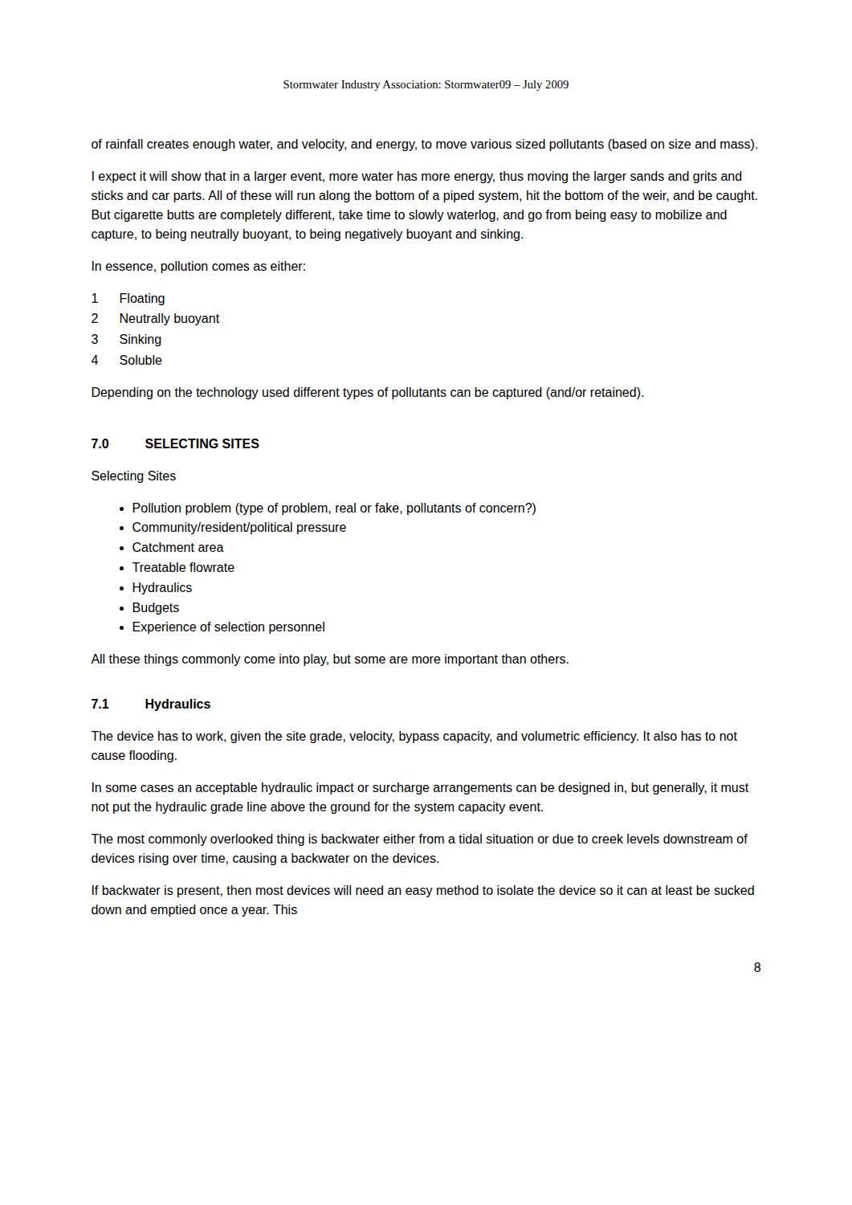Stormwater Industry Association: Stormwater09 – July 2009
of rainfall creates enough water, and velocity, and energy, to move various sized pollutants (based on size and mass).
I expect it will show that in a larger event, more water has more energy, thus moving the larger sands and grits and sticks and car parts. All of these will run along the bottom of a piped system, hit the bottom of the weir, and be caught. But cigarette butts are completely different, take time to slowly waterlog, and go from being easy to mobilize and capture, to being neutrally buoyant, to being negatively buoyant and sinking.
In essence, pollution comes as either:
1 Floating
2 Neutrally buoyant
3 Sinking
4 Soluble
Depending on the technology used different types of pollutants can be captured (and/or retained).
7.0 SELECTING SITES
Selecting Sites
Pollution problem (type of problem, real or fake, pollutants of concern?)
Community/resident/political pressure
Catchment area
Treatable flowrate
Hydraulics
Budgets
Experience of selection personnel
All these things commonly come into play, but some are more important than others.
7.1 Hydraulics
The device has to work, given the site grade, velocity, bypass capacity, and volumetric efficiency. It also has to not cause flooding.
In some cases an acceptable hydraulic impact or surcharge arrangements can be designed in, but generally, it must not put the hydraulic grade line above the ground for the system capacity event.
The most commonly overlooked thing is backwater either from a tidal situation or due to creek levels downstream of devices rising over time, causing a backwater on the devices.
If backwater is present, then most devices will need an easy method to isolate the device so it can at least be sucked down and emptied once a year. This
8